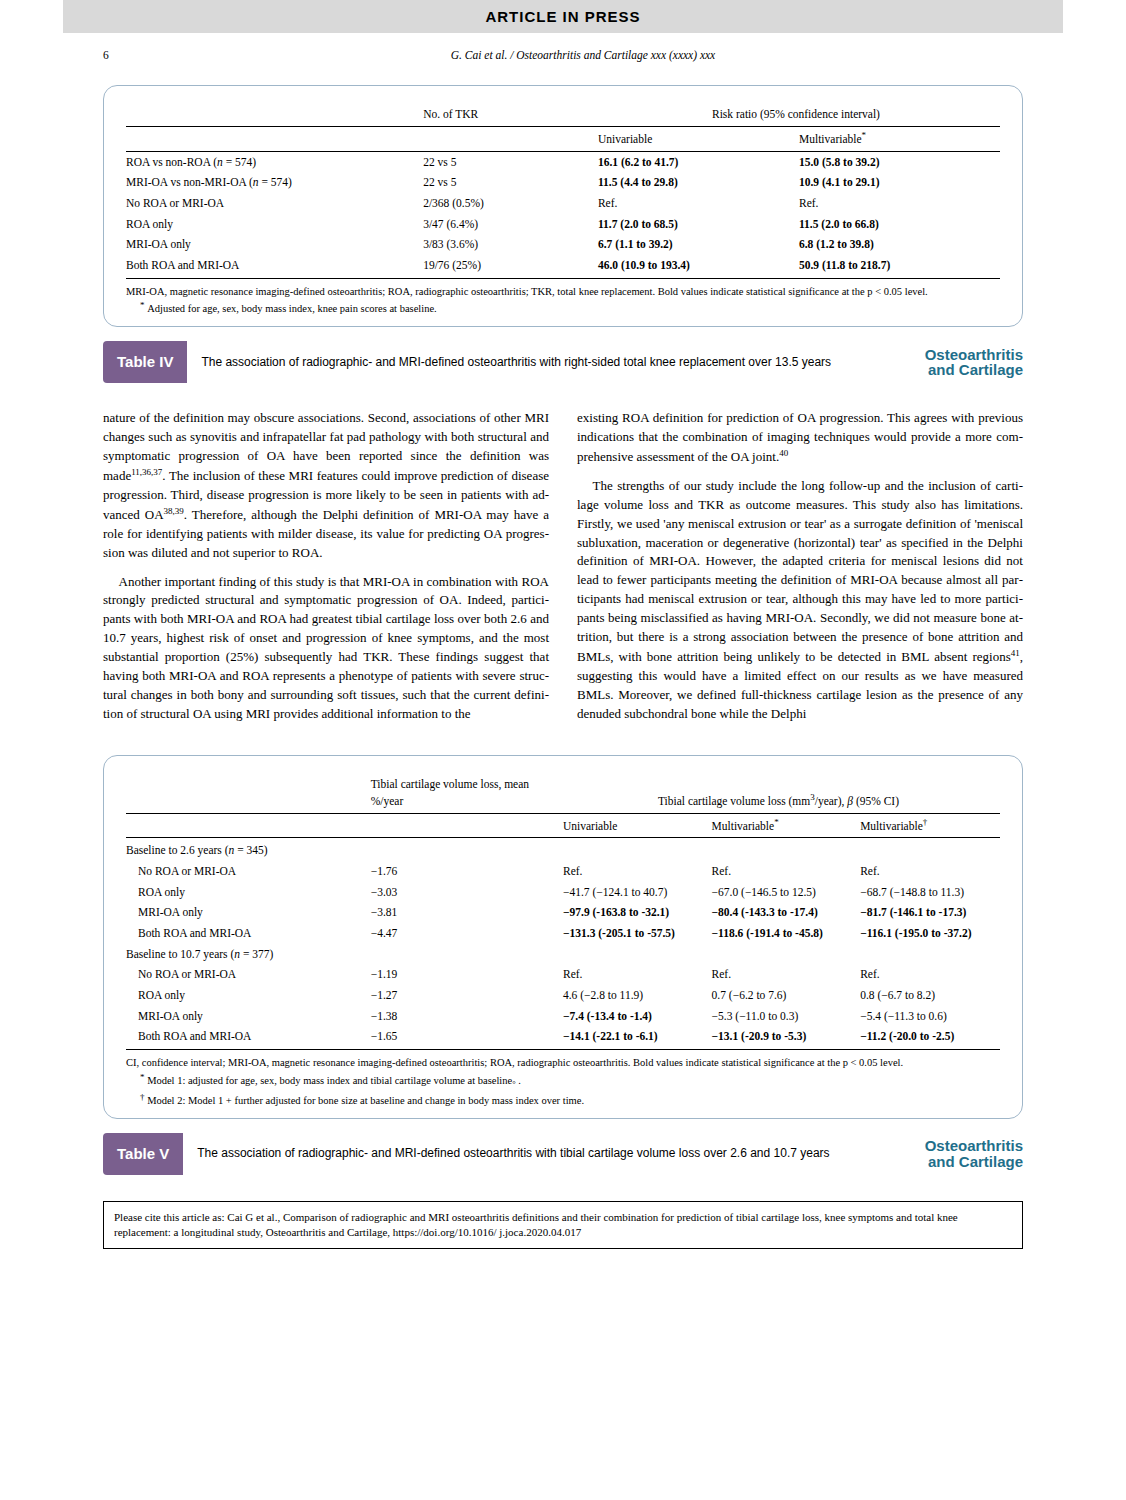ARTICLE IN PRESS
6
G. Cai et al. / Osteoarthritis and Cartilage xxx (xxxx) xxx
| | No. of TKR | Risk ratio (95% confidence interval) |
| --- | --- | --- |
| | | Univariable | Multivariable * |
| ROA vs non-ROA ( n = 574) | 22 vs 5 | 16.1 (6.2 to 41.7) | 15.0 (5.8 to 39.2) |
| MRI-OA vs non-MRI-OA ( n = 574) | 22 vs 5 | 11.5 (4.4 to 29.8) | 10.9 (4.1 to 29.1) |
| No ROA or MRI-OA | 2/368 (0.5%) | Ref. | Ref. |
| ROA only | 3/47 (6.4%) | 11.7 (2.0 to 68.5) | 11.5 (2.0 to 66.8) |
| MRI-OA only | 3/83 (3.6%) | 6.7 (1.1 to 39.2) | 6.8 (1.2 to 39.8) |
| Both ROA and MRI-OA | 19/76 (25%) | 46.0 (10.9 to 193.4) | 50.9 (11.8 to 218.7) |
MRI-OA, magnetic resonance imaging-defined osteoarthritis; ROA, radiographic osteoarthritis; TKR, total knee replacement. Bold values indicate statistical significance at the p < 0.05 level.
* Adjusted for age, sex, body mass index, knee pain scores at baseline.
Table IV
The association of radiographic- and MRI-defined osteoarthritis with right-sided total knee replacement over 13.5 years
Osteoarthritis
and Cartilage
nature of the definition may obscure associations. Second, associations of other MRI changes such as synovitis and infrapatellar fat pad pathology with both structural and symptomatic progression of OA have been reported since the definition was made11,36,37. The inclusion of these MRI features could improve prediction of disease progression. Third, disease progression is more likely to be seen in patients with advanced OA38,39. Therefore, although the Delphi definition of MRI-OA may have a role for identifying patients with milder disease, its value for predicting OA progression was diluted and not superior to ROA.
Another important finding of this study is that MRI-OA in combination with ROA strongly predicted structural and symptomatic progression of OA. Indeed, participants with both MRI-OA and ROA had greatest tibial cartilage loss over both 2.6 and 10.7 years, highest risk of onset and progression of knee symptoms, and the most substantial proportion (25%) subsequently had TKR. These findings suggest that having both MRI-OA and ROA represents a phenotype of patients with severe structural changes in both bony and surrounding soft tissues, such that the current definition of structural OA using MRI provides additional information to the
existing ROA definition for prediction of OA progression. This agrees with previous indications that the combination of imaging techniques would provide a more comprehensive assessment of the OA joint.40
The strengths of our study include the long follow-up and the inclusion of cartilage volume loss and TKR as outcome measures. This study also has limitations. Firstly, we used 'any meniscal extrusion or tear' as a surrogate definition of 'meniscal subluxation, maceration or degenerative (horizontal) tear' as specified in the Delphi definition of MRI-OA. However, the adapted criteria for meniscal lesions did not lead to fewer participants meeting the definition of MRI-OA because almost all participants had meniscal extrusion or tear, although this may have led to more participants being misclassified as having MRI-OA. Secondly, we did not measure bone attrition, but there is a strong association between the presence of bone attrition and BMLs, with bone attrition being unlikely to be detected in BML absent regions41, suggesting this would have a limited effect on our results as we have measured BMLs. Moreover, we defined full-thickness cartilage lesion as the presence of any denuded subchondral bone while the Delphi
| | Tibial cartilage volume loss, mean %/year | Tibial cartilage volume loss (mm 3 /year), β (95% CI) |
| --- | --- | --- |
| | | Univariable | Multivariable * | Multivariable † |
| Baseline to 2.6 years ( n = 345) |
| No ROA or MRI-OA | −1.76 | Ref. | Ref. | Ref. |
| ROA only | −3.03 | −41.7 (−124.1 to 40.7) | −67.0 (−146.5 to 12.5) | −68.7 (−148.8 to 11.3) |
| MRI-OA only | −3.81 | −97.9 (-163.8 to -32.1) | −80.4 (-143.3 to -17.4) | −81.7 (-146.1 to -17.3) |
| Both ROA and MRI-OA | −4.47 | −131.3 (-205.1 to -57.5) | −118.6 (-191.4 to -45.8) | −116.1 (-195.0 to -37.2) |
| Baseline to 10.7 years ( n = 377) |
| No ROA or MRI-OA | −1.19 | Ref. | Ref. | Ref. |
| ROA only | −1.27 | 4.6 (−2.8 to 11.9) | 0.7 (−6.2 to 7.6) | 0.8 (−6.7 to 8.2) |
| MRI-OA only | −1.38 | −7.4 (-13.4 to -1.4) | −5.3 (−11.0 to 0.3) | −5.4 (−11.3 to 0.6) |
| Both ROA and MRI-OA | −1.65 | −14.1 (-22.1 to -6.1) | −13.1 (-20.9 to -5.3) | −11.2 (-20.0 to -2.5) |
CI, confidence interval; MRI-OA, magnetic resonance imaging-defined osteoarthritis; ROA, radiographic osteoarthritis. Bold values indicate statistical significance at the p < 0.05 level.
* Model 1: adjusted for age, sex, body mass index and tibial cartilage volume at baseline° .
† Model 2: Model 1 + further adjusted for bone size at baseline and change in body mass index over time.
Table V
The association of radiographic- and MRI-defined osteoarthritis with tibial cartilage volume loss over 2.6 and 10.7 years
Osteoarthritis
and Cartilage
Please cite this article as: Cai G et al., Comparison of radiographic and MRI osteoarthritis definitions and their combination for prediction of tibial cartilage loss, knee symptoms and total knee replacement: a longitudinal study, Osteoarthritis and Cartilage, https://doi.org/10.1016/ j.joca.2020.04.017